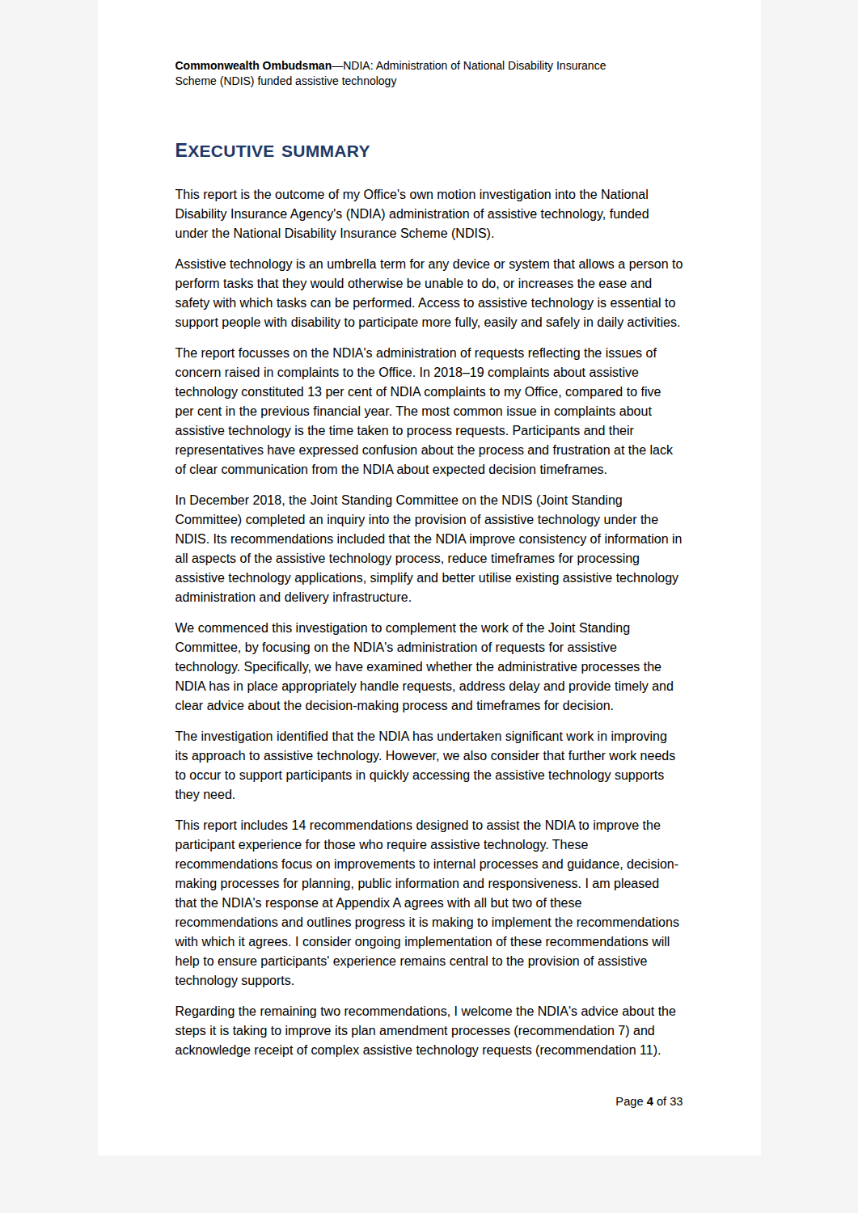Commonwealth Ombudsman—NDIA: Administration of National Disability Insurance
Scheme (NDIS) funded assistive technology
Executive summary
This report is the outcome of my Office's own motion investigation into the National Disability Insurance Agency's (NDIA) administration of assistive technology, funded under the National Disability Insurance Scheme (NDIS).
Assistive technology is an umbrella term for any device or system that allows a person to perform tasks that they would otherwise be unable to do, or increases the ease and safety with which tasks can be performed. Access to assistive technology is essential to support people with disability to participate more fully, easily and safely in daily activities.
The report focusses on the NDIA's administration of requests reflecting the issues of concern raised in complaints to the Office. In 2018–19 complaints about assistive technology constituted 13 per cent of NDIA complaints to my Office, compared to five per cent in the previous financial year. The most common issue in complaints about assistive technology is the time taken to process requests. Participants and their representatives have expressed confusion about the process and frustration at the lack of clear communication from the NDIA about expected decision timeframes.
In December 2018, the Joint Standing Committee on the NDIS (Joint Standing Committee) completed an inquiry into the provision of assistive technology under the NDIS. Its recommendations included that the NDIA improve consistency of information in all aspects of the assistive technology process, reduce timeframes for processing assistive technology applications, simplify and better utilise existing assistive technology administration and delivery infrastructure.
We commenced this investigation to complement the work of the Joint Standing Committee, by focusing on the NDIA's administration of requests for assistive technology. Specifically, we have examined whether the administrative processes the NDIA has in place appropriately handle requests, address delay and provide timely and clear advice about the decision-making process and timeframes for decision.
The investigation identified that the NDIA has undertaken significant work in improving its approach to assistive technology. However, we also consider that further work needs to occur to support participants in quickly accessing the assistive technology supports they need.
This report includes 14 recommendations designed to assist the NDIA to improve the participant experience for those who require assistive technology. These recommendations focus on improvements to internal processes and guidance, decision-making processes for planning, public information and responsiveness. I am pleased that the NDIA's response at Appendix A agrees with all but two of these recommendations and outlines progress it is making to implement the recommendations with which it agrees. I consider ongoing implementation of these recommendations will help to ensure participants' experience remains central to the provision of assistive technology supports.
Regarding the remaining two recommendations, I welcome the NDIA's advice about the steps it is taking to improve its plan amendment processes (recommendation 7) and acknowledge receipt of complex assistive technology requests (recommendation 11).
Page 4 of 33